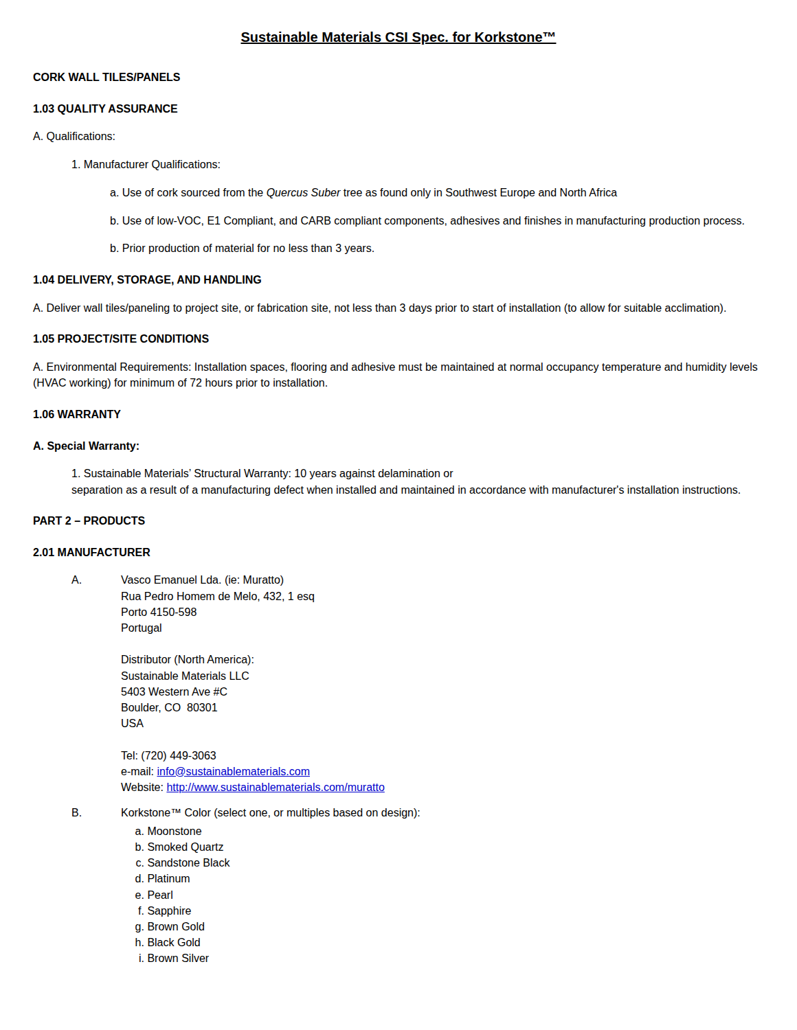Sustainable Materials CSI Spec. for Korkstone™
CORK WALL TILES/PANELS
1.03 QUALITY ASSURANCE
A. Qualifications:
1. Manufacturer Qualifications:
a. Use of cork sourced from the Quercus Suber tree as found only in Southwest Europe and North Africa
b. Use of low-VOC, E1 Compliant, and CARB compliant components, adhesives and finishes in manufacturing production process.
b. Prior production of material for no less than 3 years.
1.04 DELIVERY, STORAGE, AND HANDLING
A. Deliver wall tiles/paneling to project site, or fabrication site, not less than 3 days prior to start of installation (to allow for suitable acclimation).
1.05 PROJECT/SITE CONDITIONS
A. Environmental Requirements: Installation spaces, flooring and adhesive must be maintained at normal occupancy temperature and humidity levels (HVAC working) for minimum of 72 hours prior to installation.
1.06 WARRANTY
A. Special Warranty:
1. Sustainable Materials’ Structural Warranty: 10 years against delamination or
separation as a result of a manufacturing defect when installed and maintained in accordance with manufacturer's installation instructions.
PART 2 – PRODUCTS
2.01 MANUFACTURER
| A. | Vasco Emanuel Lda. (ie: Muratto) Rua Pedro Homem de Melo, 432, 1 esq Porto 4150-598 Portugal Distributor (North America): Sustainable Materials LLC 5403 Western Ave #C Boulder, CO 80301 USA Tel: (720) 449-3063 e-mail: info@sustainablematerials.com Website: http://www.sustainablematerials.com/muratto |
| B. | Korkstone™ Color (select one, or multiples based on design): Moonstone Smoked Quartz Sandstone Black Platinum Pearl Sapphire Brown Gold Black Gold Brown Silver |